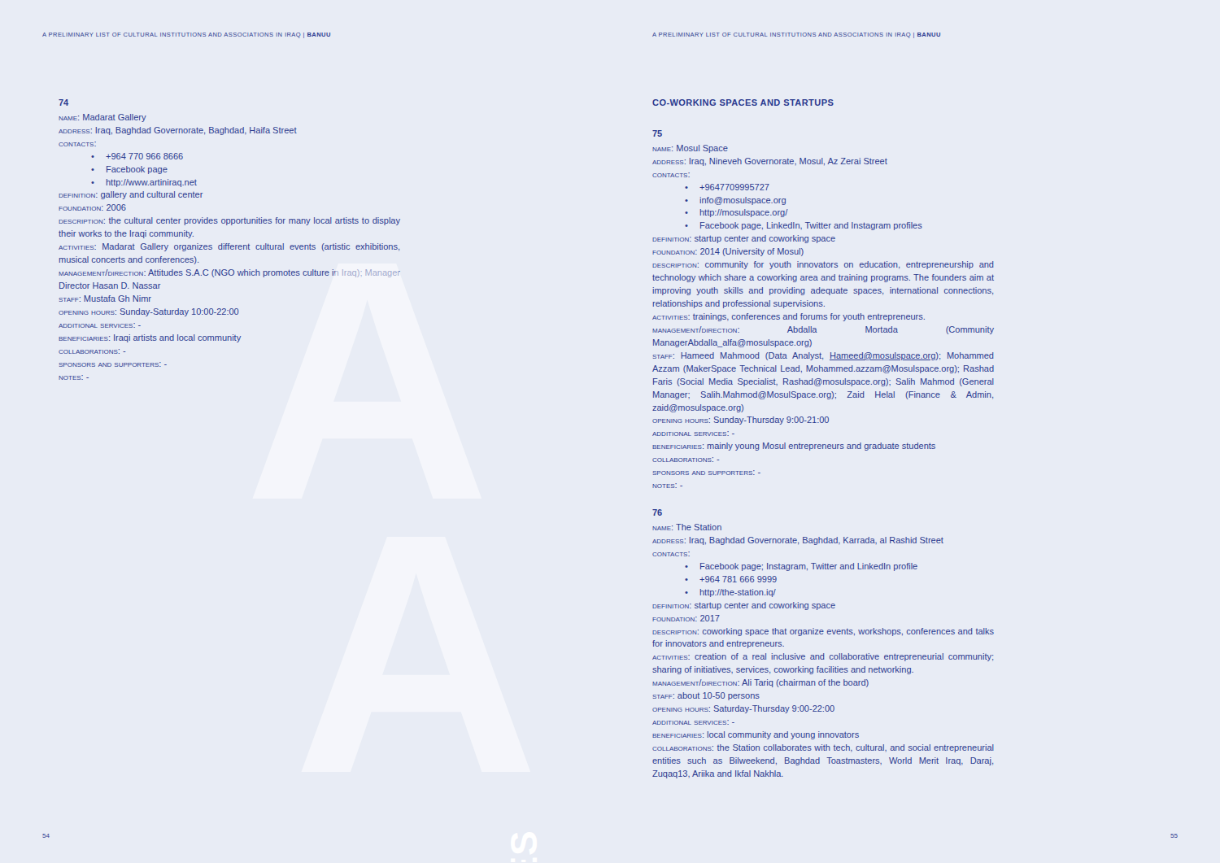A PRELIMINARY LIST OF CULTURAL INSTITUTIONS AND ASSOCIATIONS IN IRAQ | BANUU
A
A
74
Name: Madarat Gallery
Address: Iraq, Baghdad Governorate, Baghdad, Haifa Street
Contacts:
+964 770 966 8666
Facebook page
http://www.artiniraq.net
Definition: gallery and cultural center
Foundation: 2006
Description: the cultural center provides opportunities for many local artists to display their works to the Iraqi community.
Activities: Madarat Gallery organizes different cultural events (artistic exhibitions, musical concerts and conferences).
Management/direction: Attitudes S.A.C (NGO which promotes culture in Iraq); Manager Director Hasan D. Nassar
Staff: Mustafa Gh Nimr
Opening hours: Sunday-Saturday 10:00-22:00
Additional services: -
Beneficiaries: Iraqi artists and local community
Collaborations: -
Sponsors and supporters: -
Notes: -
CO-WORKING SPACES AND STARTUPS
54
A PRELIMINARY LIST OF CULTURAL INSTITUTIONS AND ASSOCIATIONS IN IRAQ | BANUU
CO-WORKING SPACES AND STARTUPS
75
Name: Mosul Space
Address: Iraq, Nineveh Governorate, Mosul, Az Zerai Street
Contacts:
+9647709995727
info@mosulspace.org
http://mosulspace.org/
Facebook page, LinkedIn, Twitter and Instagram profiles
Definition: startup center and coworking space
Foundation: 2014 (University of Mosul)
Description: community for youth innovators on education, entrepreneurship and technology which share a coworking area and training programs. The founders aim at improving youth skills and providing adequate spaces, international connections, relationships and professional supervisions.
Activities: trainings, conferences and forums for youth entrepreneurs.
Management/direction: Abdalla Mortada (Community ManagerAbdalla_alfa@mosulspace.org)
Staff: Hameed Mahmood (Data Analyst, Hameed@mosulspace.org); Mohammed Azzam (MakerSpace Technical Lead, Mohammed.azzam@Mosulspace.org); Rashad Faris (Social Media Specialist, Rashad@mosulspace.org); Salih Mahmod (General Manager; Salih.Mahmod@MosulSpace.org); Zaid Helal (Finance & Admin, zaid@mosulspace.org)
Opening hours: Sunday-Thursday 9:00-21:00
Additional services: -
Beneficiaries: mainly young Mosul entrepreneurs and graduate students
Collaborations: -
Sponsors and supporters: -
Notes: -
76
Name: The Station
Address: Iraq, Baghdad Governorate, Baghdad, Karrada, al Rashid Street
Contacts:
Facebook page; Instagram, Twitter and LinkedIn profile
+964 781 666 9999
http://the-station.iq/
Definition: startup center and coworking space
Foundation: 2017
Description: coworking space that organize events, workshops, conferences and talks for innovators and entrepreneurs.
Activities: creation of a real inclusive and collaborative entrepreneurial community; sharing of initiatives, services, coworking facilities and networking.
Management/direction: Ali Tariq (chairman of the board)
Staff: about 10-50 persons
Opening hours: Saturday-Thursday 9:00-22:00
Additional services: -
Beneficiaries: local community and young innovators
Collaborations: the Station collaborates with tech, cultural, and social entrepreneurial entities such as Bilweekend, Baghdad Toastmasters, World Merit Iraq, Daraj, Zuqaq13, Ariika and Ikfal Nakhla.
55